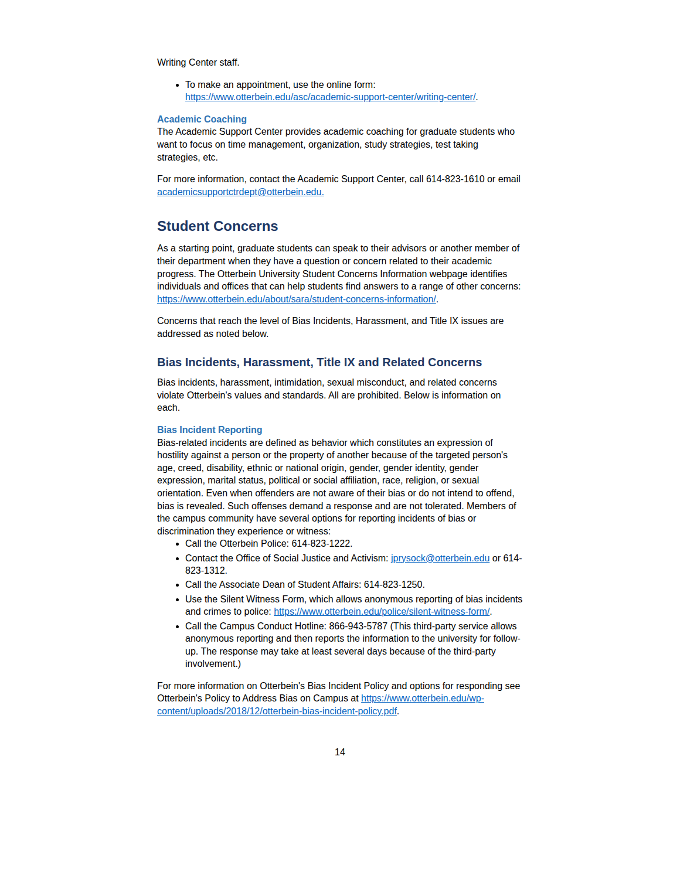Writing Center staff.
To make an appointment, use the online form: https://www.otterbein.edu/asc/academic-support-center/writing-center/.
Academic Coaching
The Academic Support Center provides academic coaching for graduate students who want to focus on time management, organization, study strategies, test taking strategies, etc.
For more information, contact the Academic Support Center, call 614-823-1610 or email academicsupportctrdept@otterbein.edu.
Student Concerns
As a starting point, graduate students can speak to their advisors or another member of their department when they have a question or concern related to their academic progress. The Otterbein University Student Concerns Information webpage identifies individuals and offices that can help students find answers to a range of other concerns: https://www.otterbein.edu/about/sara/student-concerns-information/.
Concerns that reach the level of Bias Incidents, Harassment, and Title IX issues are addressed as noted below.
Bias Incidents, Harassment, Title IX and Related Concerns
Bias incidents, harassment, intimidation, sexual misconduct, and related concerns violate Otterbein's values and standards. All are prohibited. Below is information on each.
Bias Incident Reporting
Bias-related incidents are defined as behavior which constitutes an expression of hostility against a person or the property of another because of the targeted person's age, creed, disability, ethnic or national origin, gender, gender identity, gender expression, marital status, political or social affiliation, race, religion, or sexual orientation. Even when offenders are not aware of their bias or do not intend to offend, bias is revealed. Such offenses demand a response and are not tolerated. Members of the campus community have several options for reporting incidents of bias or discrimination they experience or witness:
Call the Otterbein Police: 614-823-1222.
Contact the Office of Social Justice and Activism: jprysock@otterbein.edu or 614-823-1312.
Call the Associate Dean of Student Affairs: 614-823-1250.
Use the Silent Witness Form, which allows anonymous reporting of bias incidents and crimes to police: https://www.otterbein.edu/police/silent-witness-form/.
Call the Campus Conduct Hotline: 866-943-5787 (This third-party service allows anonymous reporting and then reports the information to the university for follow-up. The response may take at least several days because of the third-party involvement.)
For more information on Otterbein's Bias Incident Policy and options for responding see Otterbein's Policy to Address Bias on Campus at https://www.otterbein.edu/wp-content/uploads/2018/12/otterbein-bias-incident-policy.pdf.
14